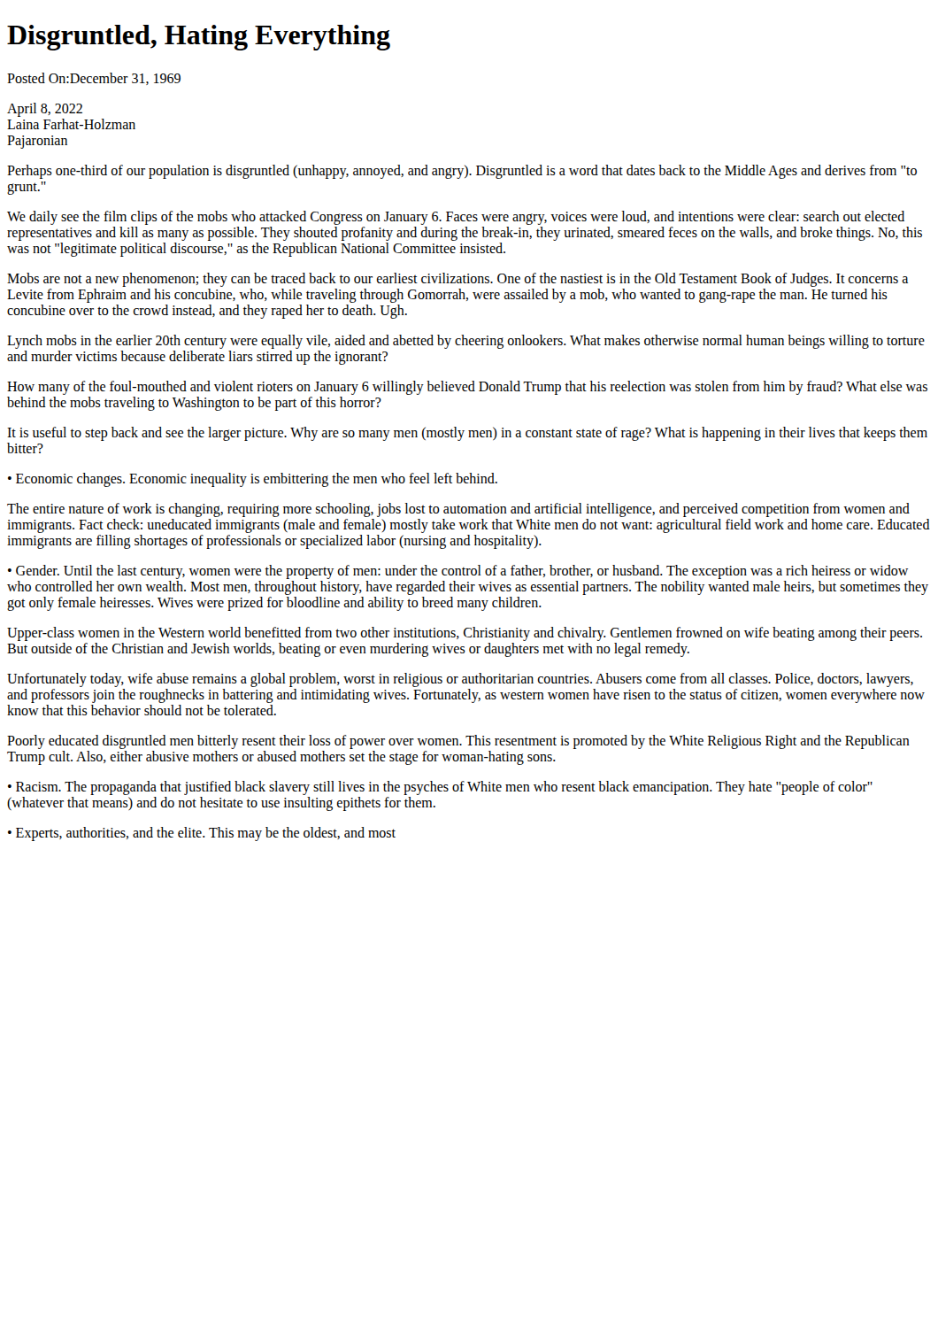Disgruntled, Hating Everything
Posted On:December 31, 1969
April 8, 2022
Laina Farhat-Holzman
Pajaronian
Perhaps one-third of our population is disgruntled (unhappy, annoyed, and angry). Disgruntled is a word that dates back to the Middle Ages and derives from "to grunt."
We daily see the film clips of the mobs who attacked Congress on January 6. Faces were angry, voices were loud, and intentions were clear: search out elected representatives and kill as many as possible. They shouted profanity and during the break-in, they urinated, smeared feces on the walls, and broke things. No, this was not "legitimate political discourse," as the Republican National Committee insisted.
Mobs are not a new phenomenon; they can be traced back to our earliest civilizations. One of the nastiest is in the Old Testament Book of Judges. It concerns a Levite from Ephraim and his concubine, who, while traveling through Gomorrah, were assailed by a mob, who wanted to gang-rape the man. He turned his concubine over to the crowd instead, and they raped her to death. Ugh.
Lynch mobs in the earlier 20th century were equally vile, aided and abetted by cheering onlookers. What makes otherwise normal human beings willing to torture and murder victims because deliberate liars stirred up the ignorant?
How many of the foul-mouthed and violent rioters on January 6 willingly believed Donald Trump that his reelection was stolen from him by fraud? What else was behind the mobs traveling to Washington to be part of this horror?
It is useful to step back and see the larger picture. Why are so many men (mostly men) in a constant state of rage? What is happening in their lives that keeps them bitter?
• Economic changes. Economic inequality is embittering the men who feel left behind.
The entire nature of work is changing, requiring more schooling, jobs lost to automation and artificial intelligence, and perceived competition from women and immigrants. Fact check: uneducated immigrants (male and female) mostly take work that White men do not want: agricultural field work and home care. Educated immigrants are filling shortages of professionals or specialized labor (nursing and hospitality).
• Gender. Until the last century, women were the property of men: under the control of a father, brother, or husband. The exception was a rich heiress or widow who controlled her own wealth. Most men, throughout history, have regarded their wives as essential partners. The nobility wanted male heirs, but sometimes they got only female heiresses. Wives were prized for bloodline and ability to breed many children.
Upper-class women in the Western world benefitted from two other institutions, Christianity and chivalry. Gentlemen frowned on wife beating among their peers. But outside of the Christian and Jewish worlds, beating or even murdering wives or daughters met with no legal remedy.
Unfortunately today, wife abuse remains a global problem, worst in religious or authoritarian countries. Abusers come from all classes. Police, doctors, lawyers, and professors join the roughnecks in battering and intimidating wives. Fortunately, as western women have risen to the status of citizen, women everywhere now know that this behavior should not be tolerated.
Poorly educated disgruntled men bitterly resent their loss of power over women. This resentment is promoted by the White Religious Right and the Republican Trump cult. Also, either abusive mothers or abused mothers set the stage for woman-hating sons.
• Racism. The propaganda that justified black slavery still lives in the psyches of White men who resent black emancipation. They hate "people of color" (whatever that means) and do not hesitate to use insulting epithets for them.
• Experts, authorities, and the elite. This may be the oldest, and most